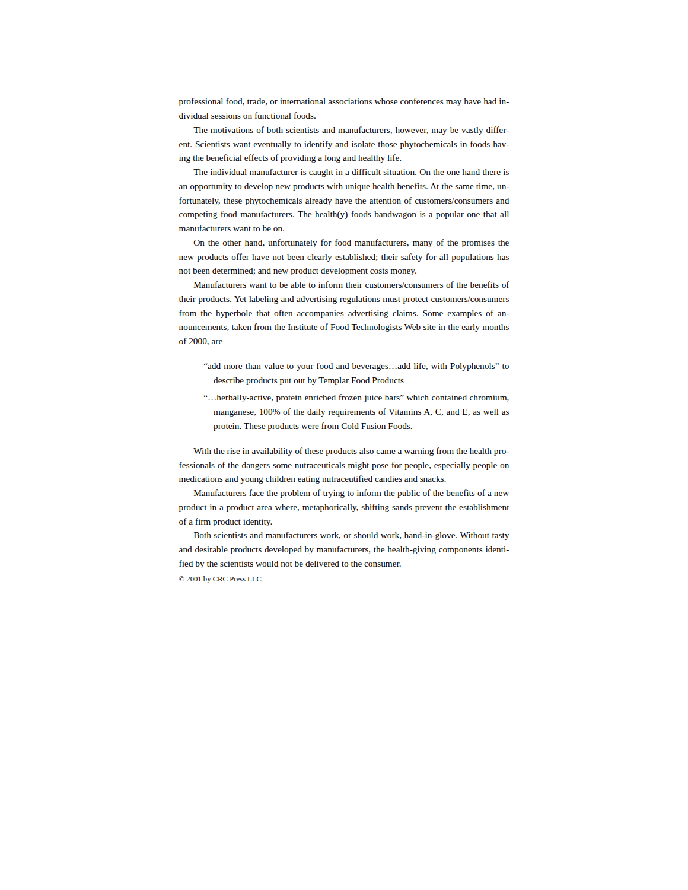professional food, trade, or international associations whose conferences may have had individual sessions on functional foods.
The motivations of both scientists and manufacturers, however, may be vastly different. Scientists want eventually to identify and isolate those phytochemicals in foods having the beneficial effects of providing a long and healthy life.
The individual manufacturer is caught in a difficult situation. On the one hand there is an opportunity to develop new products with unique health benefits. At the same time, unfortunately, these phytochemicals already have the attention of customers/consumers and competing food manufacturers. The health(y) foods bandwagon is a popular one that all manufacturers want to be on.
On the other hand, unfortunately for food manufacturers, many of the promises the new products offer have not been clearly established; their safety for all populations has not been determined; and new product development costs money.
Manufacturers want to be able to inform their customers/consumers of the benefits of their products. Yet labeling and advertising regulations must protect customers/consumers from the hyperbole that often accompanies advertising claims. Some examples of announcements, taken from the Institute of Food Technologists Web site in the early months of 2000, are
“add more than value to your food and beverages…add life, with Polyphenols” to describe products put out by Templar Food Products
“…herbally-active, protein enriched frozen juice bars” which contained chromium, manganese, 100% of the daily requirements of Vitamins A, C, and E, as well as protein. These products were from Cold Fusion Foods.
With the rise in availability of these products also came a warning from the health professionals of the dangers some nutraceuticals might pose for people, especially people on medications and young children eating nutraceutified candies and snacks.
Manufacturers face the problem of trying to inform the public of the benefits of a new product in a product area where, metaphorically, shifting sands prevent the establishment of a firm product identity.
Both scientists and manufacturers work, or should work, hand-in-glove. Without tasty and desirable products developed by manufacturers, the health-giving components identified by the scientists would not be delivered to the consumer.
© 2001 by CRC Press LLC